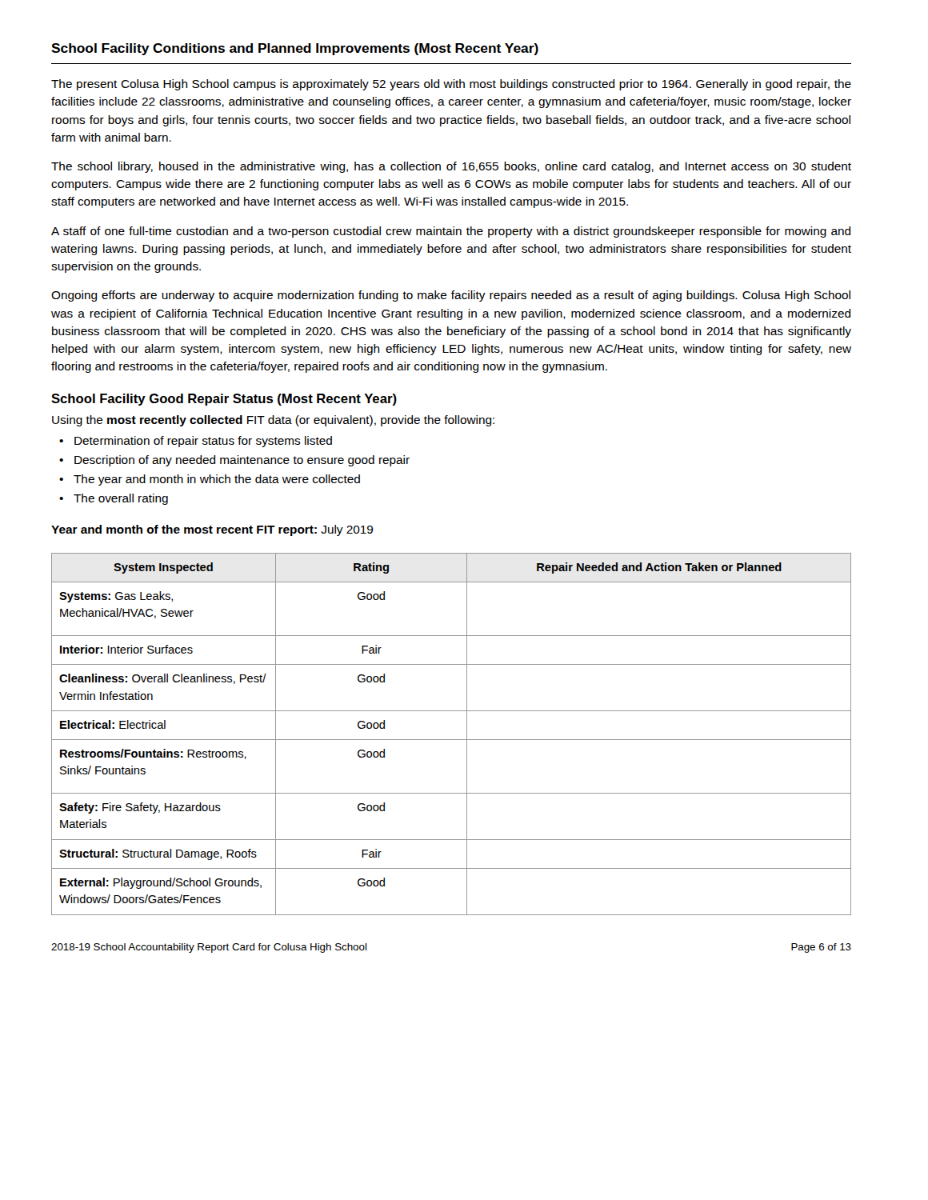School Facility Conditions and Planned Improvements (Most Recent Year)
The present Colusa High School campus is approximately 52 years old with most buildings constructed prior to 1964. Generally in good repair, the facilities include 22 classrooms, administrative and counseling offices, a career center, a gymnasium and cafeteria/foyer, music room/stage, locker rooms for boys and girls, four tennis courts, two soccer fields and two practice fields, two baseball fields, an outdoor track, and a five-acre school farm with animal barn.
The school library, housed in the administrative wing, has a collection of 16,655 books, online card catalog, and Internet access on 30 student computers. Campus wide there are 2 functioning computer labs as well as 6 COWs as mobile computer labs for students and teachers. All of our staff computers are networked and have Internet access as well. Wi-Fi was installed campus-wide in 2015.
A staff of one full-time custodian and a two-person custodial crew maintain the property with a district groundskeeper responsible for mowing and watering lawns. During passing periods, at lunch, and immediately before and after school, two administrators share responsibilities for student supervision on the grounds.
Ongoing efforts are underway to acquire modernization funding to make facility repairs needed as a result of aging buildings. Colusa High School was a recipient of California Technical Education Incentive Grant resulting in a new pavilion, modernized science classroom, and a modernized business classroom that will be completed in 2020. CHS was also the beneficiary of the passing of a school bond in 2014 that has significantly helped with our alarm system, intercom system, new high efficiency LED lights, numerous new AC/Heat units, window tinting for safety, new flooring and restrooms in the cafeteria/foyer, repaired roofs and air conditioning now in the gymnasium.
School Facility Good Repair Status (Most Recent Year)
Using the most recently collected FIT data (or equivalent), provide the following:
Determination of repair status for systems listed
Description of any needed maintenance to ensure good repair
The year and month in which the data were collected
The overall rating
Year and month of the most recent FIT report: July 2019
| System Inspected | Rating | Repair Needed and Action Taken or Planned |
| --- | --- | --- |
| Systems: Gas Leaks, Mechanical/HVAC, Sewer | Good | |
| Interior: Interior Surfaces | Fair | |
| Cleanliness: Overall Cleanliness, Pest/ Vermin Infestation | Good | |
| Electrical: Electrical | Good | |
| Restrooms/Fountains: Restrooms, Sinks/ Fountains | Good | |
| Safety: Fire Safety, Hazardous Materials | Good | |
| Structural: Structural Damage, Roofs | Fair | |
| External: Playground/School Grounds, Windows/ Doors/Gates/Fences | Good | |
2018-19 School Accountability Report Card for Colusa High School Page 6 of 13